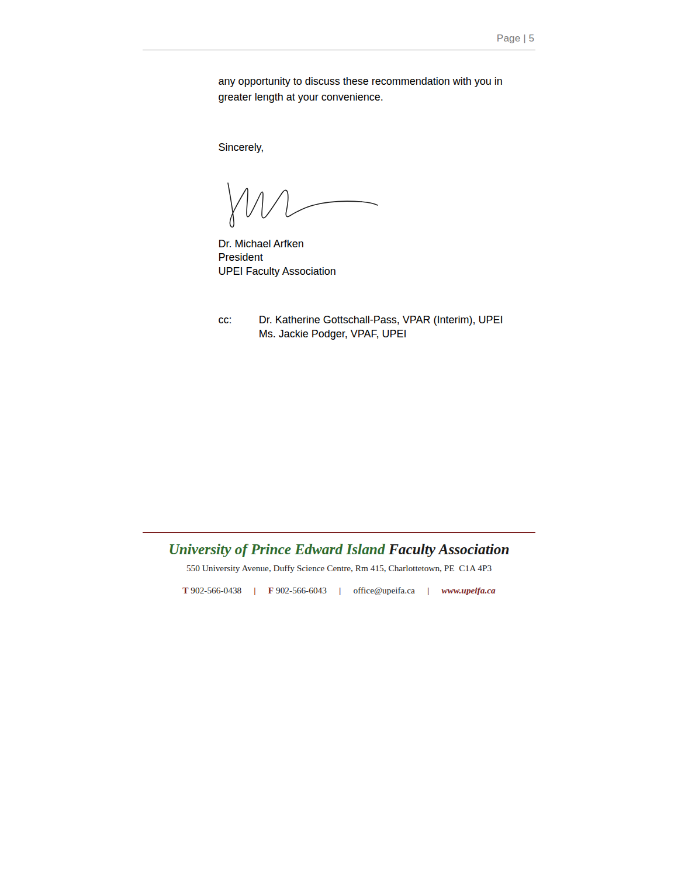Page | 5
any opportunity to discuss these recommendation with you in greater length at your convenience.
Sincerely,
Dr. Michael Arfken
President
UPEI Faculty Association
cc:
Dr. Katherine Gottschall-Pass, VPAR (Interim), UPEI
Ms. Jackie Podger, VPAF, UPEI
University of Prince Edward Island Faculty Association
550 University Avenue, Duffy Science Centre, Rm 415, Charlottetown, PE C1A 4P3
T 902-566-0438|F 902-566-6043|office@upeifa.ca|www.upeifa.ca